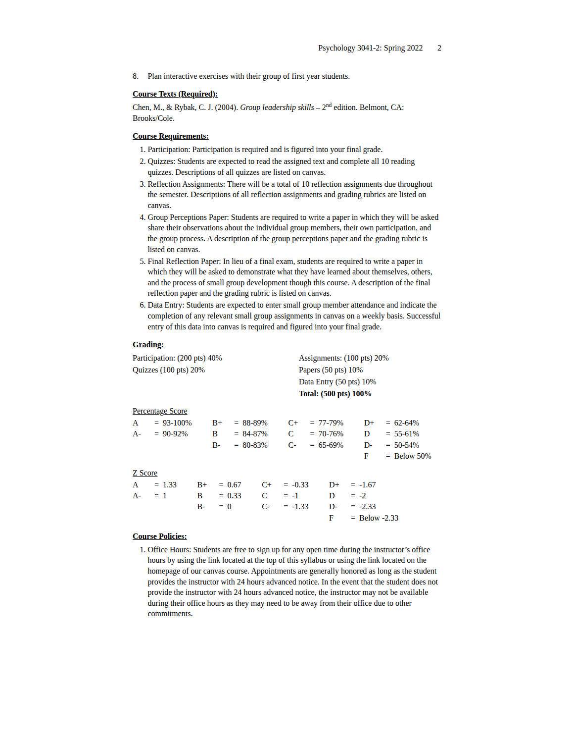Psychology 3041-2: Spring 2022 2
8. Plan interactive exercises with their group of first year students.
Course Texts (Required):
Chen, M., & Rybak, C. J. (2004). Group leadership skills – 2nd edition. Belmont, CA: Brooks/Cole.
Course Requirements:
Participation: Participation is required and is figured into your final grade.
Quizzes: Students are expected to read the assigned text and complete all 10 reading quizzes. Descriptions of all quizzes are listed on canvas.
Reflection Assignments: There will be a total of 10 reflection assignments due throughout the semester. Descriptions of all reflection assignments and grading rubrics are listed on canvas.
Group Perceptions Paper: Students are required to write a paper in which they will be asked share their observations about the individual group members, their own participation, and the group process. A description of the group perceptions paper and the grading rubric is listed on canvas.
Final Reflection Paper: In lieu of a final exam, students are required to write a paper in which they will be asked to demonstrate what they have learned about themselves, others, and the process of small group development though this course. A description of the final reflection paper and the grading rubric is listed on canvas.
Data Entry: Students are expected to enter small group member attendance and indicate the completion of any relevant small group assignments in canvas on a weekly basis. Successful entry of this data into canvas is required and figured into your final grade.
Grading:
Participation: (200 pts) 40%
Quizzes (100 pts) 20%
Assignments: (100 pts) 20%
Papers (50 pts) 10%
Data Entry (50 pts) 10%
Total: (500 pts) 100%
Percentage Score
| A | = | 93-100% | B+ | = | 88-89% | C+ | = | 77-79% | D+ | = | 62-64% |
| A- | = | 90-92% | B | = | 84-87% | C | = | 70-76% | D | = | 55-61% |
| | | | B- | = | 80-83% | C- | = | 65-69% | D- | = | 50-54% |
| | | | | | | | | | F | = | Below 50% |
Z Score
| A | = | 1.33 | B+ | = | 0.67 | C+ | = | -0.33 | D+ | = | -1.67 |
| A- | = | 1 | B | = | 0.33 | C | = | -1 | D | = | -2 |
| | | | B- | = | 0 | C- | = | -1.33 | D- | = | -2.33 |
| | | | | | | | | | F | = | Below -2.33 |
Course Policies:
Office Hours: Students are free to sign up for any open time during the instructor’s office hours by using the link located at the top of this syllabus or using the link located on the homepage of our canvas course. Appointments are generally honored as long as the student provides the instructor with 24 hours advanced notice. In the event that the student does not provide the instructor with 24 hours advanced notice, the instructor may not be available during their office hours as they may need to be away from their office due to other commitments.